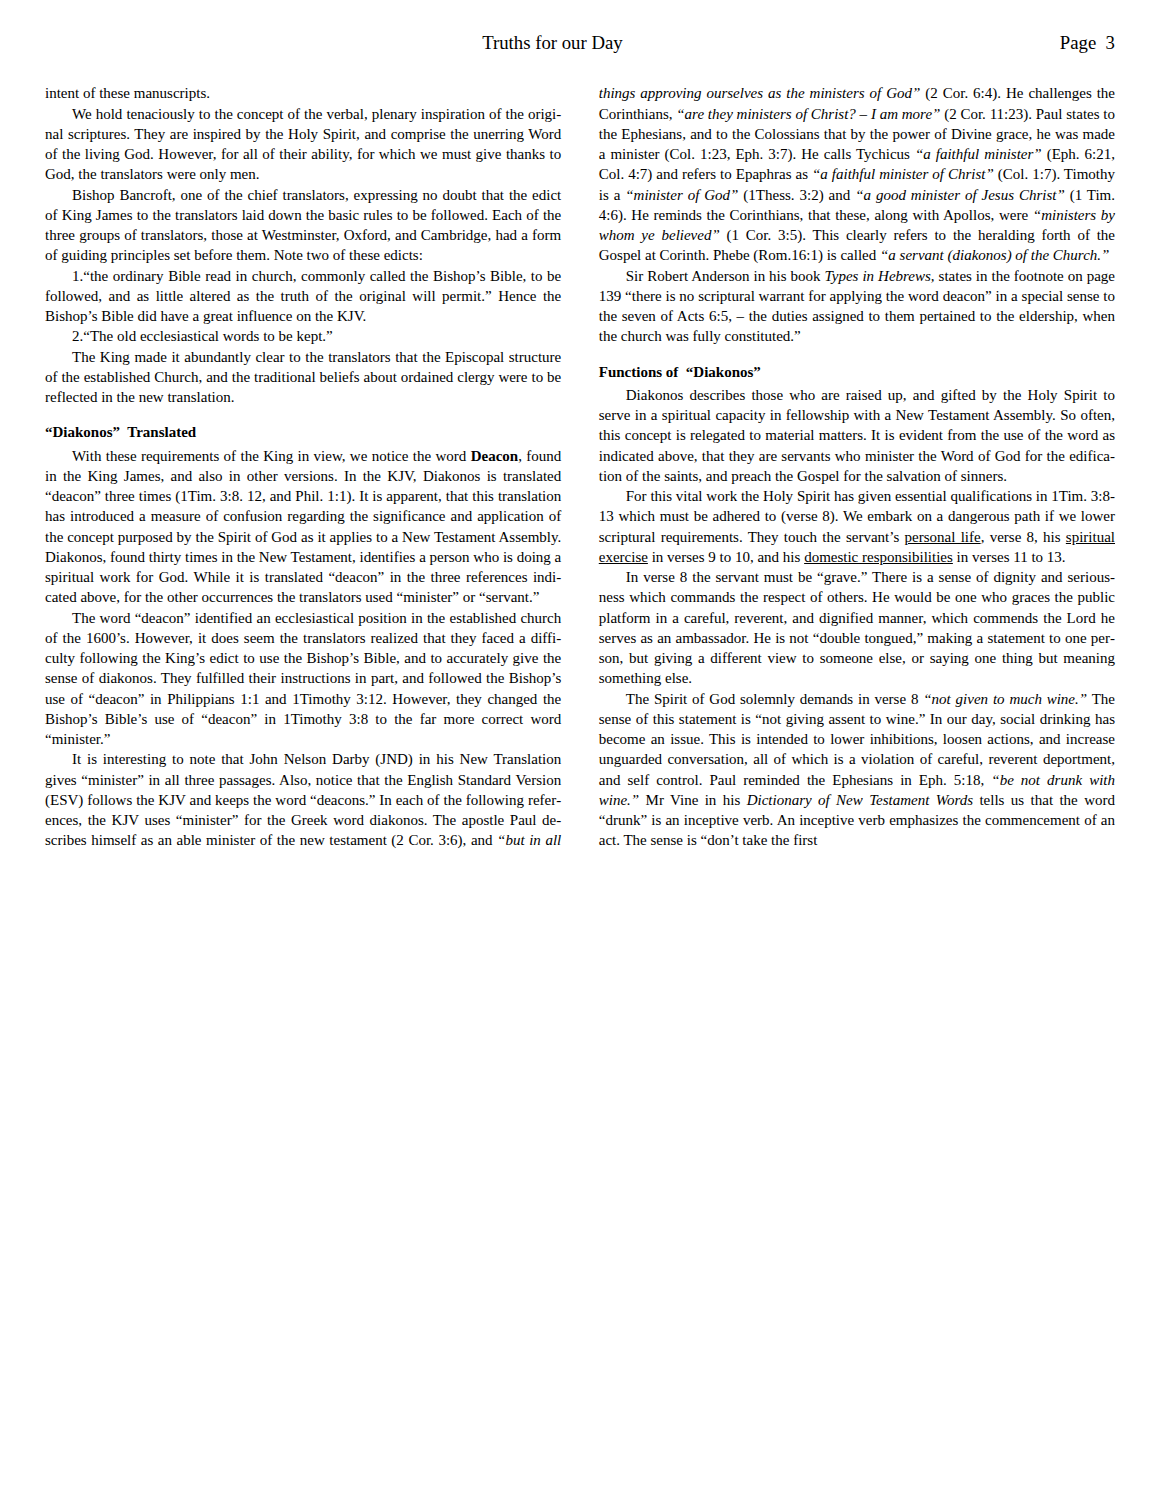Truths for our Day Page 3
intent of these manuscripts.
We hold tenaciously to the concept of the verbal, plenary inspiration of the original scriptures. They are inspired by the Holy Spirit, and comprise the unerring Word of the living God. However, for all of their ability, for which we must give thanks to God, the translators were only men.
Bishop Bancroft, one of the chief translators, expressing no doubt that the edict of King James to the translators laid down the basic rules to be followed. Each of the three groups of translators, those at Westminster, Oxford, and Cambridge, had a form of guiding principles set before them. Note two of these edicts:
1.“the ordinary Bible read in church, commonly called the Bishop’s Bible, to be followed, and as little altered as the truth of the original will permit.” Hence the Bishop’s Bible did have a great influence on the KJV.
2.“The old ecclesiastical words to be kept.”
The King made it abundantly clear to the translators that the Episcopal structure of the established Church, and the traditional beliefs about ordained clergy were to be reflected in the new translation.
“Diakonos” Translated
With these requirements of the King in view, we notice the word Deacon, found in the King James, and also in other versions. In the KJV, Diakonos is translated “deacon” three times (1Tim. 3:8. 12, and Phil. 1:1). It is apparent, that this translation has introduced a measure of confusion regarding the significance and application of the concept purposed by the Spirit of God as it applies to a New Testament Assembly. Diakonos, found thirty times in the New Testament, identifies a person who is doing a spiritual work for God. While it is translated “deacon” in the three references indicated above, for the other occurrences the translators used “minister” or “servant.”
The word “deacon” identified an ecclesiastical position in the established church of the 1600’s. However, it does seem the translators realized that they faced a difficulty following the King’s edict to use the Bishop’s Bible, and to accurately give the sense of diakonos. They fulfilled their instructions in part, and followed the Bishop’s use of “deacon” in Philippians 1:1 and 1Timothy 3:12. However, they changed the Bishop’s Bible’s use of “deacon” in 1Timothy 3:8 to the far more correct word “minister.”
It is interesting to note that John Nelson Darby (JND) in his New Translation gives “minister” in all three passages. Also, notice that the English Standard Version (ESV) follows the KJV and keeps the word “deacons.” In each of the following references, the KJV uses “minister” for the Greek word diakonos. The apostle Paul describes himself as an able minister of the new testament (2 Cor. 3:6), and “but in all things approving ourselves as the ministers of God” (2 Cor. 6:4). He challenges the Corinthians, “are they ministers of Christ? – I am more” (2 Cor. 11:23). Paul states to the Ephesians, and to the Colossians that by the power of Divine grace, he was made a minister (Col. 1:23, Eph. 3:7). He calls Tychicus “a faithful minister” (Eph. 6:21, Col. 4:7) and refers to Epaphras as “a faithful minister of Christ” (Col. 1:7). Timothy is a “minister of God” (1Thess. 3:2) and “a good minister of Jesus Christ” (1 Tim. 4:6). He reminds the Corinthians, that these, along with Apollos, were “ministers by whom ye believed” (1 Cor. 3:5). This clearly refers to the heralding forth of the Gospel at Corinth. Phebe (Rom.16:1) is called “a servant (diakonos) of the Church.”
Sir Robert Anderson in his book Types in Hebrews, states in the footnote on page 139 “there is no scriptural warrant for applying the word deacon” in a special sense to the seven of Acts 6:5, – the duties assigned to them pertained to the eldership, when the church was fully constituted.”
Functions of “Diakonos”
Diakonos describes those who are raised up, and gifted by the Holy Spirit to serve in a spiritual capacity in fellowship with a New Testament Assembly. So often, this concept is relegated to material matters. It is evident from the use of the word as indicated above, that they are servants who minister the Word of God for the edification of the saints, and preach the Gospel for the salvation of sinners.
For this vital work the Holy Spirit has given essential qualifications in 1Tim. 3:8-13 which must be adhered to (verse 8). We embark on a dangerous path if we lower scriptural requirements. They touch the servant’s personal life, verse 8, his spiritual exercise in verses 9 to 10, and his domestic responsibilities in verses 11 to 13.
In verse 8 the servant must be “grave.” There is a sense of dignity and seriousness which commands the respect of others. He would be one who graces the public platform in a careful, reverent, and dignified manner, which commends the Lord he serves as an ambassador. He is not “double tongued,” making a statement to one person, but giving a different view to someone else, or saying one thing but meaning something else.
The Spirit of God solemnly demands in verse 8 “not given to much wine.” The sense of this statement is “not giving assent to wine.” In our day, social drinking has become an issue. This is intended to lower inhibitions, loosen actions, and increase unguarded conversation, all of which is a violation of careful, reverent deportment, and self control. Paul reminded the Ephesians in Eph. 5:18, “be not drunk with wine.” Mr Vine in his Dictionary of New Testament Words tells us that the word “drunk” is an inceptive verb. An inceptive verb emphasizes the commencement of an act. The sense is “don’t take the first